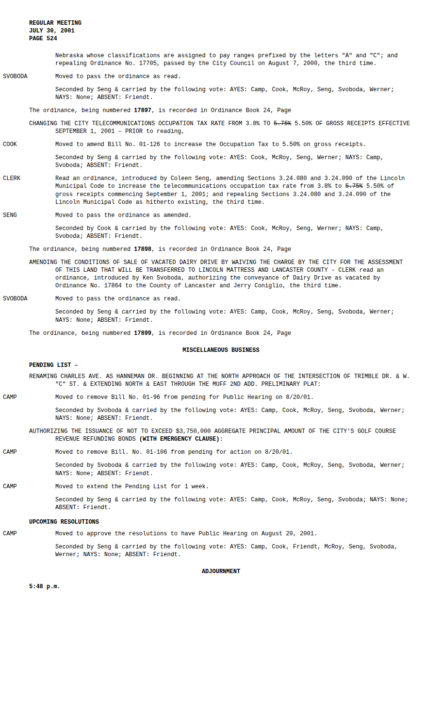REGULAR MEETING
JULY 30, 2001
PAGE 524
Nebraska whose classifications are assigned to pay ranges prefixed by the letters "A" and "C"; and repealing Ordinance No. 17705, passed by the City Council on August 7, 2000, the third time.
SVOBODAMoved to pass the ordinance as read.
Seconded by Seng & carried by the following vote: AYES: Camp, Cook, McRoy, Seng, Svoboda, Werner; NAYS: None; ABSENT: Friendt.
The ordinance, being numbered 17897, is recorded in Ordinance Book 24, Page
CHANGING THE CITY TELECOMMUNICATIONS OCCUPATION TAX RATE FROM 3.8% TO 5.75% 5.50% OF GROSS RECEIPTS EFFECTIVE SEPTEMBER 1, 2001 – PRIOR to reading,
COOKMoved to amend Bill No. 01-126 to increase the Occupation Tax to 5.50% on gross receipts.
Seconded by Seng & carried by the following vote: AYES: Cook, McRoy, Seng, Werner; NAYS: Camp, Svoboda; ABSENT: Friendt.
CLERKRead an ordinance, introduced by Coleen Seng, amending Sections 3.24.080 and 3.24.090 of the Lincoln Municipal Code to increase the telecommunications occupation tax rate from 3.8% to 5.75% 5.50% of gross receipts commencing September 1, 2001; and repealing Sections 3.24.080 and 3.24.090 of the Lincoln Municipal Code as hitherto existing, the third time.
SENGMoved to pass the ordinance as amended.
Seconded by Cook & carried by the following vote: AYES: Cook, McRoy, Seng, Werner; NAYS: Camp, Svoboda; ABSENT: Friendt.
The ordinance, being numbered 17898, is recorded in Ordinance Book 24, Page
AMENDING THE CONDITIONS OF SALE OF VACATED DAIRY DRIVE BY WAIVING THE CHARGE BY THE CITY FOR THE ASSESSMENT OF THIS LAND THAT WILL BE TRANSFERRED TO LINCOLN MATTRESS AND LANCASTER COUNTY - CLERK read an ordinance, introduced by Ken Svoboda, authorizing the conveyance of Dairy Drive as vacated by Ordinance No. 17864 to the County of Lancaster and Jerry Coniglio, the third time.
SVOBODAMoved to pass the ordinance as read.
Seconded by Seng & carried by the following vote: AYES: Camp, Cook, McRoy, Seng, Svoboda, Werner; NAYS: None; ABSENT: Friendt.
The ordinance, being numbered 17899, is recorded in Ordinance Book 24, Page
MISCELLANEOUS BUSINESS
PENDING LIST –
RENAMING CHARLES AVE. AS HANNEMAN DR. BEGINNING AT THE NORTH APPROACH OF THE INTERSECTION OF TRIMBLE DR. & W. "C" ST. & EXTENDING NORTH & EAST THROUGH THE MUFF 2ND ADD. PRELIMINARY PLAT:
CAMPMoved to remove Bill No. 01-96 from pending for Public Hearing on 8/20/01.
Seconded by Svoboda & carried by the following vote: AYES: Camp, Cook, McRoy, Seng, Svoboda, Werner; NAYS: None; ABSENT: Friendt.
AUTHORIZING THE ISSUANCE OF NOT TO EXCEED $3,750,000 AGGREGATE PRINCIPAL AMOUNT OF THE CITY'S GOLF COURSE REVENUE REFUNDING BONDS (WITH EMERGENCY CLAUSE):
CAMPMoved to remove Bill. No. 01-106 from pending for action on 8/20/01.
Seconded by Svoboda & carried by the following vote: AYES: Camp, Cook, McRoy, Seng, Svoboda, Werner; NAYS: None; ABSENT: Friendt.
CAMPMoved to extend the Pending List for 1 week.
Seconded by Seng & carried by the following vote: AYES: Camp, Cook, McRoy, Seng, Svoboda; NAYS: None; ABSENT: Friendt.
UPCOMING RESOLUTIONS
CAMPMoved to approve the resolutions to have Public Hearing on August 20, 2001.
Seconded by Seng & carried by the following vote: AYES: Camp, Cook, Friendt, McRoy, Seng, Svoboda, Werner; NAYS: None; ABSENT: Friendt.
ADJOURNMENT
5:48 p.m.